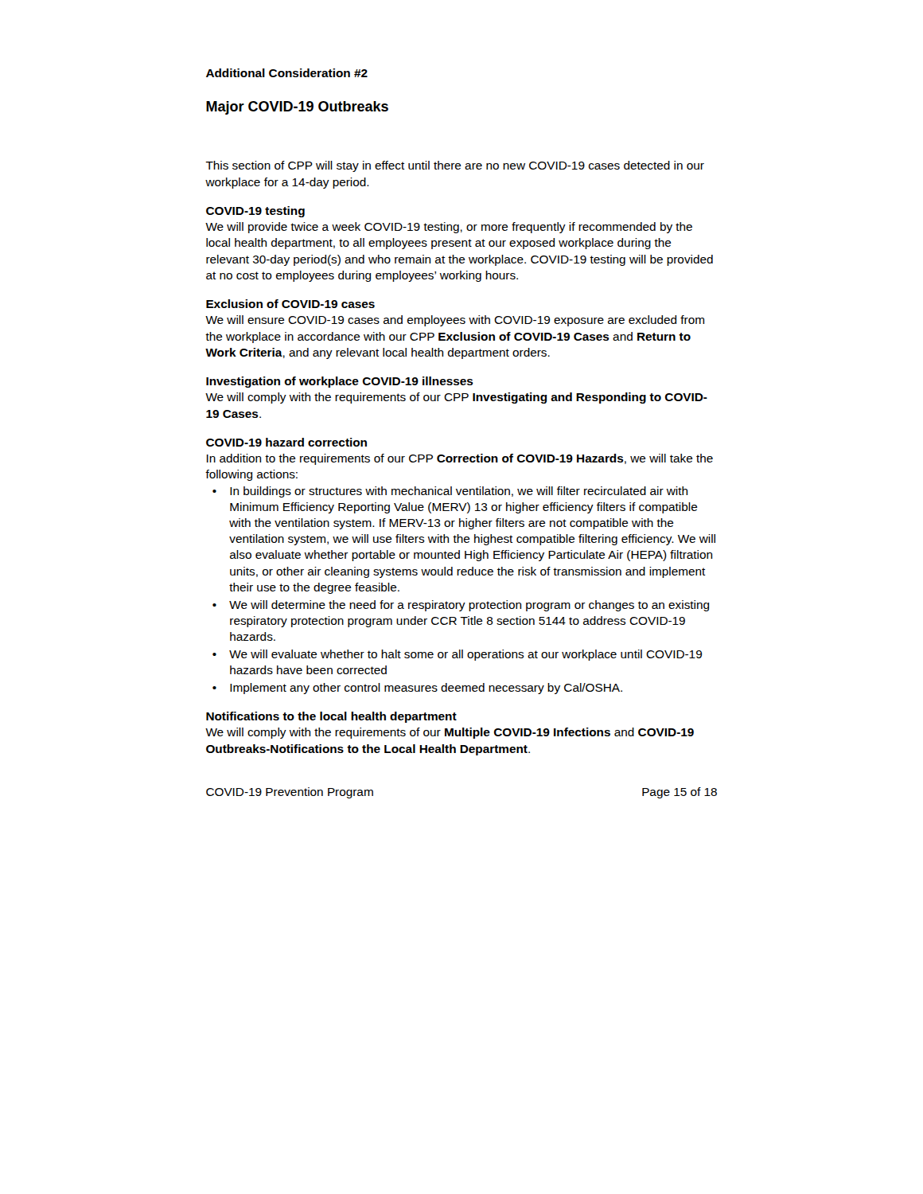Additional Consideration #2
Major COVID-19 Outbreaks
This section of CPP will stay in effect until there are no new COVID-19 cases detected in our workplace for a 14-day period.
COVID-19 testing
We will provide twice a week COVID-19 testing, or more frequently if recommended by the local health department, to all employees present at our exposed workplace during the relevant 30-day period(s) and who remain at the workplace. COVID-19 testing will be provided at no cost to employees during employees’ working hours.
Exclusion of COVID-19 cases
We will ensure COVID-19 cases and employees with COVID-19 exposure are excluded from the workplace in accordance with our CPP Exclusion of COVID-19 Cases and Return to Work Criteria, and any relevant local health department orders.
Investigation of workplace COVID-19 illnesses
We will comply with the requirements of our CPP Investigating and Responding to COVID-19 Cases.
COVID-19 hazard correction
In addition to the requirements of our CPP Correction of COVID-19 Hazards, we will take the following actions:
In buildings or structures with mechanical ventilation, we will filter recirculated air with Minimum Efficiency Reporting Value (MERV) 13 or higher efficiency filters if compatible with the ventilation system. If MERV-13 or higher filters are not compatible with the ventilation system, we will use filters with the highest compatible filtering efficiency. We will also evaluate whether portable or mounted High Efficiency Particulate Air (HEPA) filtration units, or other air cleaning systems would reduce the risk of transmission and implement their use to the degree feasible.
We will determine the need for a respiratory protection program or changes to an existing respiratory protection program under CCR Title 8 section 5144 to address COVID-19 hazards.
We will evaluate whether to halt some or all operations at our workplace until COVID-19 hazards have been corrected
Implement any other control measures deemed necessary by Cal/OSHA.
Notifications to the local health department
We will comply with the requirements of our Multiple COVID-19 Infections and COVID-19 Outbreaks-Notifications to the Local Health Department.
COVID-19 Prevention Program Page 15 of 18